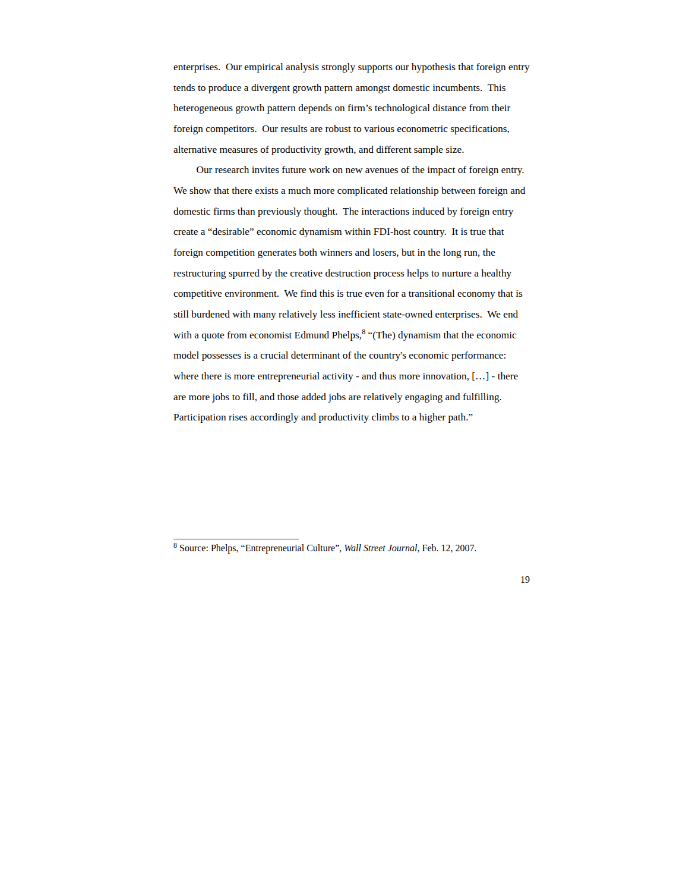enterprises. Our empirical analysis strongly supports our hypothesis that foreign entry tends to produce a divergent growth pattern amongst domestic incumbents. This heterogeneous growth pattern depends on firm’s technological distance from their foreign competitors. Our results are robust to various econometric specifications, alternative measures of productivity growth, and different sample size.
Our research invites future work on new avenues of the impact of foreign entry. We show that there exists a much more complicated relationship between foreign and domestic firms than previously thought. The interactions induced by foreign entry create a “desirable” economic dynamism within FDI-host country. It is true that foreign competition generates both winners and losers, but in the long run, the restructuring spurred by the creative destruction process helps to nurture a healthy competitive environment. We find this is true even for a transitional economy that is still burdened with many relatively less inefficient state-owned enterprises. We end with a quote from economist Edmund Phelps,8 “(The) dynamism that the economic model possesses is a crucial determinant of the country's economic performance: where there is more entrepreneurial activity - and thus more innovation, […] - there are more jobs to fill, and those added jobs are relatively engaging and fulfilling. Participation rises accordingly and productivity climbs to a higher path.”
8 Source: Phelps, “Entrepreneurial Culture”, Wall Street Journal, Feb. 12, 2007.
19